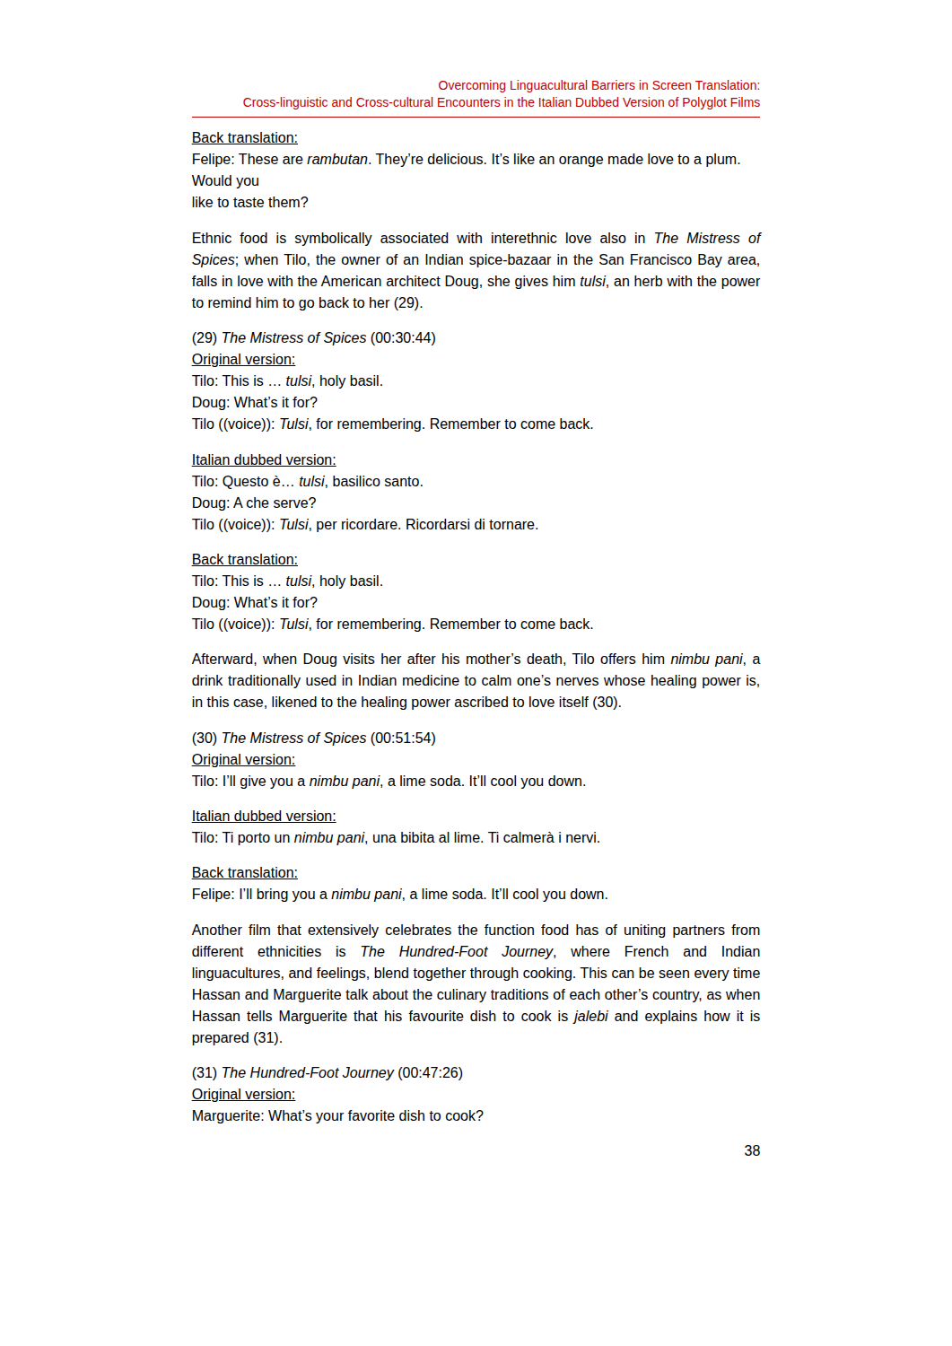Overcoming Linguacultural Barriers in Screen Translation:
Cross-linguistic and Cross-cultural Encounters in the Italian Dubbed Version of Polyglot Films
Back translation:
Felipe: These are rambutan. They’re delicious. It’s like an orange made love to a plum. Would you
like to taste them?
Ethnic food is symbolically associated with interethnic love also in The Mistress of Spices; when Tilo, the owner of an Indian spice-bazaar in the San Francisco Bay area, falls in love with the American architect Doug, she gives him tulsi, an herb with the power to remind him to go back to her (29).
(29) The Mistress of Spices (00:30:44)
Original version:
Tilo: This is … tulsi, holy basil.
Doug: What’s it for?
Tilo ((voice)): Tulsi, for remembering. Remember to come back.
Italian dubbed version:
Tilo: Questo è… tulsi, basilico santo.
Doug: A che serve?
Tilo ((voice)): Tulsi, per ricordare. Ricordarsi di tornare.
Back translation:
Tilo: This is … tulsi, holy basil.
Doug: What’s it for?
Tilo ((voice)): Tulsi, for remembering. Remember to come back.
Afterward, when Doug visits her after his mother’s death, Tilo offers him nimbu pani, a drink traditionally used in Indian medicine to calm one’s nerves whose healing power is, in this case, likened to the healing power ascribed to love itself (30).
(30) The Mistress of Spices (00:51:54)
Original version:
Tilo: I’ll give you a nimbu pani, a lime soda. It’ll cool you down.
Italian dubbed version:
Tilo: Ti porto un nimbu pani, una bibita al lime. Ti calmerà i nervi.
Back translation:
Felipe: I’ll bring you a nimbu pani, a lime soda. It’ll cool you down.
Another film that extensively celebrates the function food has of uniting partners from different ethnicities is The Hundred-Foot Journey, where French and Indian linguacultures, and feelings, blend together through cooking. This can be seen every time Hassan and Marguerite talk about the culinary traditions of each other’s country, as when Hassan tells Marguerite that his favourite dish to cook is jalebi and explains how it is prepared (31).
(31) The Hundred-Foot Journey (00:47:26)
Original version:
Marguerite: What’s your favorite dish to cook?
38